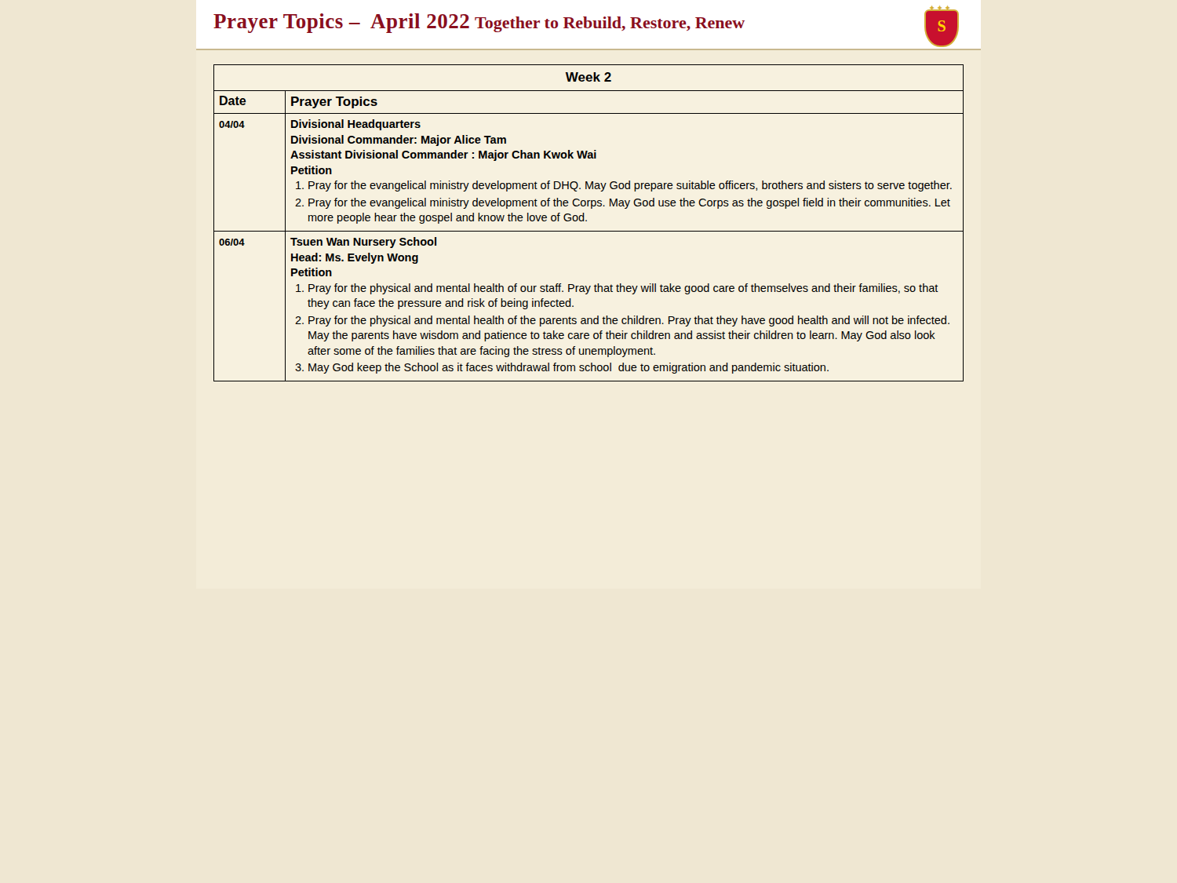Prayer Topics – April 2022
Together to Rebuild, Restore, Renew
✦✦✦
| Week 2 |
| --- |
| Date | Prayer Topics |
| 04/04 | Divisional Headquarters Divisional Commander: Major Alice Tam Assistant Divisional Commander : Major Chan Kwok Wai Petition Pray for the evangelical ministry development of DHQ. May God prepare suitable officers, brothers and sisters to serve together. Pray for the evangelical ministry development of the Corps. May God use the Corps as the gospel field in their communities. Let more people hear the gospel and know the love of God. |
| 06/04 | Tsuen Wan Nursery School Head: Ms. Evelyn Wong Petition Pray for the physical and mental health of our staff. Pray that they will take good care of themselves and their families, so that they can face the pressure and risk of being infected. Pray for the physical and mental health of the parents and the children. Pray that they have good health and will not be infected. May the parents have wisdom and patience to take care of their children and assist their children to learn. May God also look after some of the families that are facing the stress of unemployment. May God keep the School as it faces withdrawal from school due to emigration and pandemic situation. |